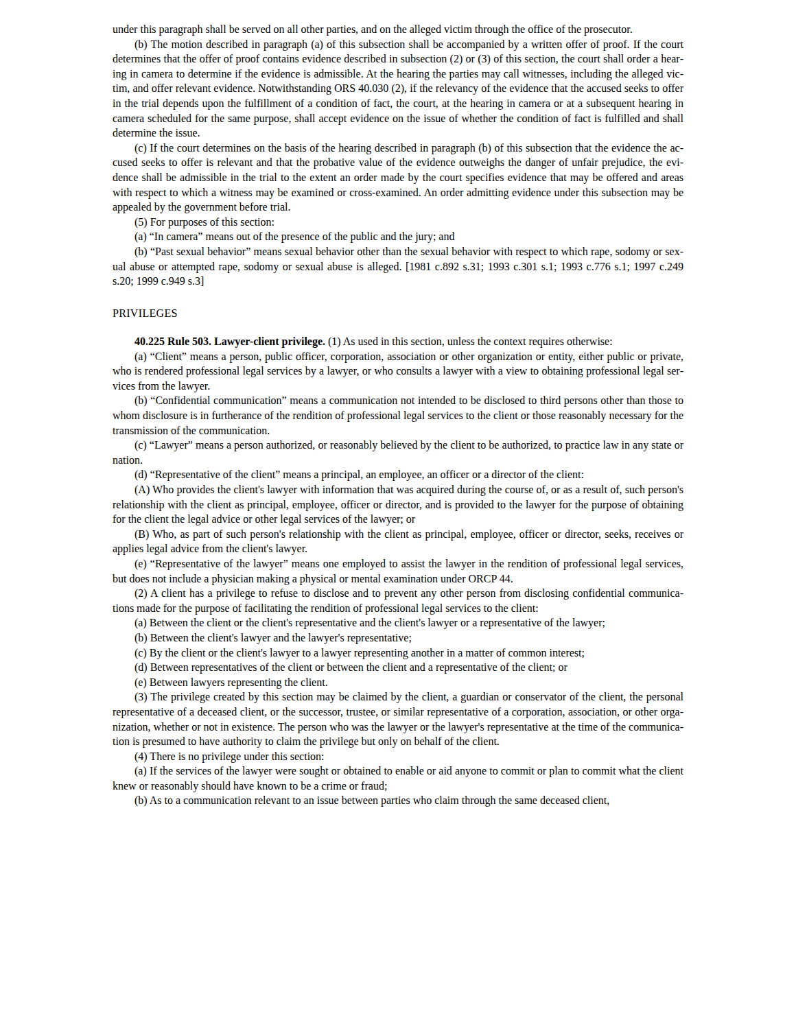under this paragraph shall be served on all other parties, and on the alleged victim through the office of the prosecutor.
(b) The motion described in paragraph (a) of this subsection shall be accompanied by a written offer of proof. If the court determines that the offer of proof contains evidence described in subsection (2) or (3) of this section, the court shall order a hearing in camera to determine if the evidence is admissible. At the hearing the parties may call witnesses, including the alleged victim, and offer relevant evidence. Notwithstanding ORS 40.030 (2), if the relevancy of the evidence that the accused seeks to offer in the trial depends upon the fulfillment of a condition of fact, the court, at the hearing in camera or at a subsequent hearing in camera scheduled for the same purpose, shall accept evidence on the issue of whether the condition of fact is fulfilled and shall determine the issue.
(c) If the court determines on the basis of the hearing described in paragraph (b) of this subsection that the evidence the accused seeks to offer is relevant and that the probative value of the evidence outweighs the danger of unfair prejudice, the evidence shall be admissible in the trial to the extent an order made by the court specifies evidence that may be offered and areas with respect to which a witness may be examined or cross-examined. An order admitting evidence under this subsection may be appealed by the government before trial.
(5) For purposes of this section:
(a) “In camera” means out of the presence of the public and the jury; and
(b) “Past sexual behavior” means sexual behavior other than the sexual behavior with respect to which rape, sodomy or sexual abuse or attempted rape, sodomy or sexual abuse is alleged. [1981 c.892 s.31; 1993 c.301 s.1; 1993 c.776 s.1; 1997 c.249 s.20; 1999 c.949 s.3]
PRIVILEGES
40.225 Rule 503. Lawyer-client privilege. (1) As used in this section, unless the context requires otherwise:
(a) “Client” means a person, public officer, corporation, association or other organization or entity, either public or private, who is rendered professional legal services by a lawyer, or who consults a lawyer with a view to obtaining professional legal services from the lawyer.
(b) “Confidential communication” means a communication not intended to be disclosed to third persons other than those to whom disclosure is in furtherance of the rendition of professional legal services to the client or those reasonably necessary for the transmission of the communication.
(c) “Lawyer” means a person authorized, or reasonably believed by the client to be authorized, to practice law in any state or nation.
(d) “Representative of the client” means a principal, an employee, an officer or a director of the client:
(A) Who provides the client's lawyer with information that was acquired during the course of, or as a result of, such person's relationship with the client as principal, employee, officer or director, and is provided to the lawyer for the purpose of obtaining for the client the legal advice or other legal services of the lawyer; or
(B) Who, as part of such person's relationship with the client as principal, employee, officer or director, seeks, receives or applies legal advice from the client's lawyer.
(e) “Representative of the lawyer” means one employed to assist the lawyer in the rendition of professional legal services, but does not include a physician making a physical or mental examination under ORCP 44.
(2) A client has a privilege to refuse to disclose and to prevent any other person from disclosing confidential communications made for the purpose of facilitating the rendition of professional legal services to the client:
(a) Between the client or the client's representative and the client's lawyer or a representative of the lawyer;
(b) Between the client's lawyer and the lawyer's representative;
(c) By the client or the client's lawyer to a lawyer representing another in a matter of common interest;
(d) Between representatives of the client or between the client and a representative of the client; or
(e) Between lawyers representing the client.
(3) The privilege created by this section may be claimed by the client, a guardian or conservator of the client, the personal representative of a deceased client, or the successor, trustee, or similar representative of a corporation, association, or other organization, whether or not in existence. The person who was the lawyer or the lawyer's representative at the time of the communication is presumed to have authority to claim the privilege but only on behalf of the client.
(4) There is no privilege under this section:
(a) If the services of the lawyer were sought or obtained to enable or aid anyone to commit or plan to commit what the client knew or reasonably should have known to be a crime or fraud;
(b) As to a communication relevant to an issue between parties who claim through the same deceased client,